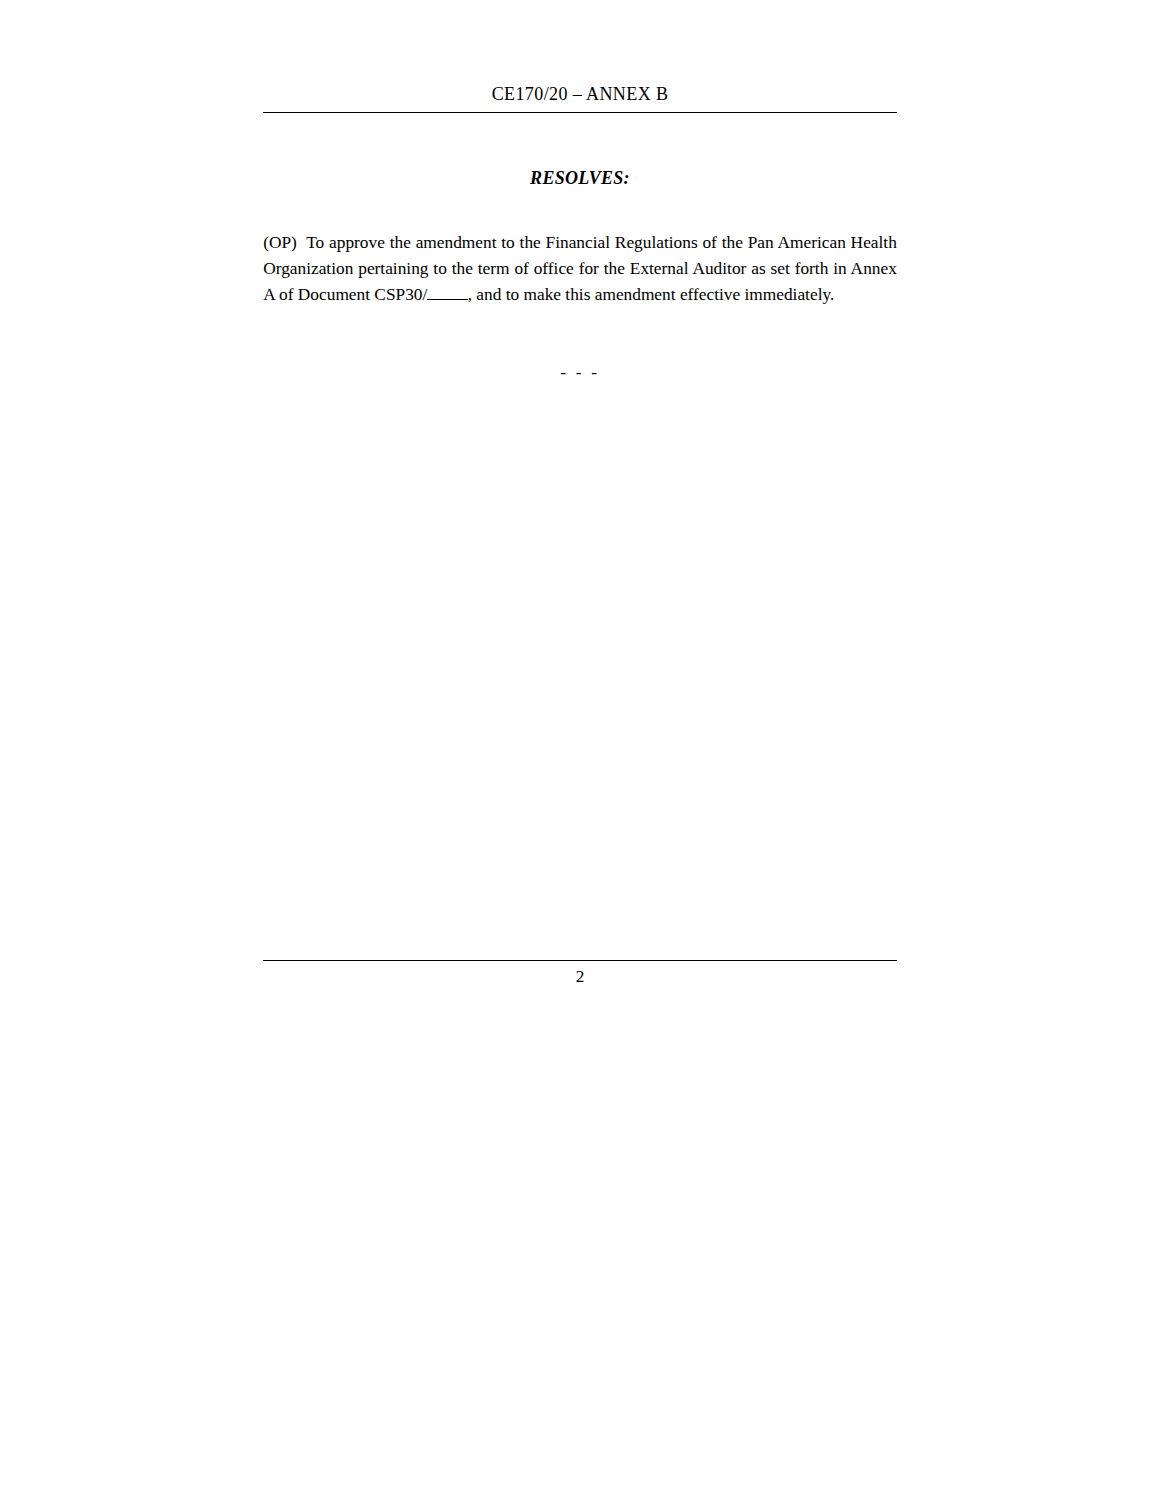CE170/20 – ANNEX B
RESOLVES:
(OP) To approve the amendment to the Financial Regulations of the Pan American Health Organization pertaining to the term of office for the External Auditor as set forth in Annex A of Document CSP30/ , and to make this amendment effective immediately.
- - -
2